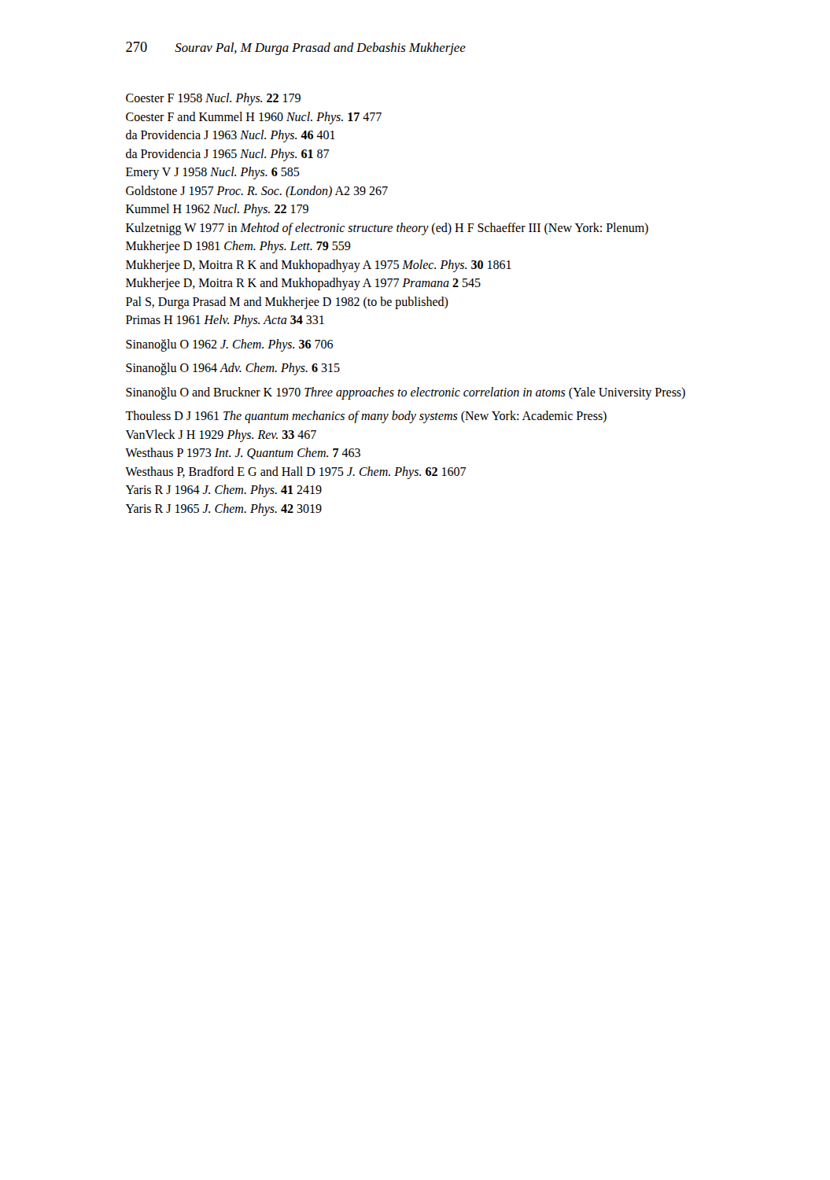270 Sourav Pal, M Durga Prasad and Debashis Mukherjee
Coester F 1958 Nucl. Phys. 22 179
Coester F and Kummel H 1960 Nucl. Phys. 17 477
da Providencia J 1963 Nucl. Phys. 46 401
da Providencia J 1965 Nucl. Phys. 61 87
Emery V J 1958 Nucl. Phys. 6 585
Goldstone J 1957 Proc. R. Soc. (London) A2 39 267
Kummel H 1962 Nucl. Phys. 22 179
Kulzetnigg W 1977 in Mehtod of electronic structure theory (ed) H F Schaeffer III (New York: Plenum)
Mukherjee D 1981 Chem. Phys. Lett. 79 559
Mukherjee D, Moitra R K and Mukhopadhyay A 1975 Molec. Phys. 30 1861
Mukherjee D, Moitra R K and Mukhopadhyay A 1977 Pramana 2 545
Pal S, Durga Prasad M and Mukherjee D 1982 (to be published)
Primas H 1961 Helv. Phys. Acta 34 331
Sinanoğlu O 1962 J. Chem. Phys. 36 706
Sinanoğlu O 1964 Adv. Chem. Phys. 6 315
Sinanoğlu O and Bruckner K 1970 Three approaches to electronic correlation in atoms (Yale University Press)
Thouless D J 1961 The quantum mechanics of many body systems (New York: Academic Press)
VanVleck J H 1929 Phys. Rev. 33 467
Westhaus P 1973 Int. J. Quantum Chem. 7 463
Westhaus P, Bradford E G and Hall D 1975 J. Chem. Phys. 62 1607
Yaris R J 1964 J. Chem. Phys. 41 2419
Yaris R J 1965 J. Chem. Phys. 42 3019